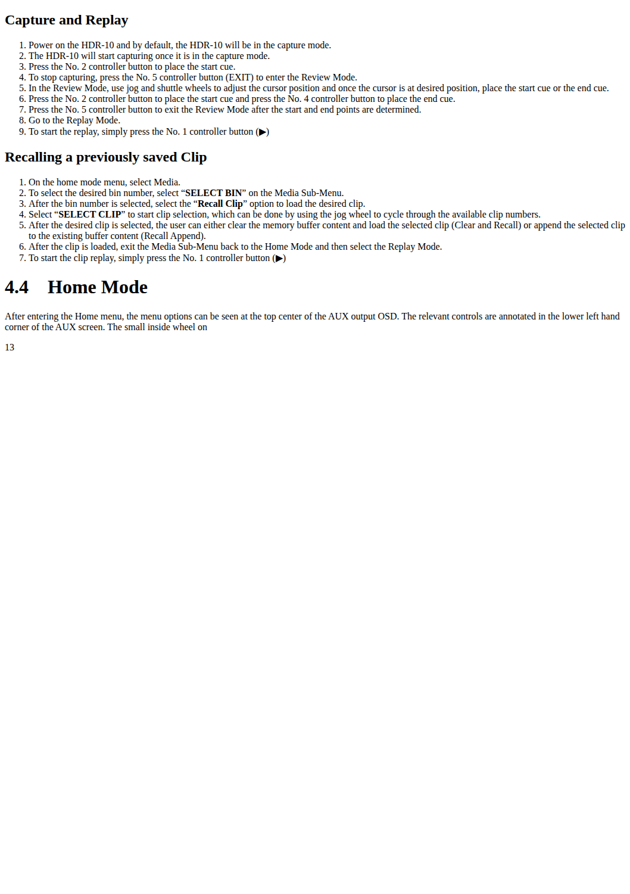Capture and Replay
Power on the HDR-10 and by default, the HDR-10 will be in the capture mode.
The HDR-10 will start capturing once it is in the capture mode.
Press the No. 2 controller button to place the start cue.
To stop capturing, press the No. 5 controller button (EXIT) to enter the Review Mode.
In the Review Mode, use jog and shuttle wheels to adjust the cursor position and once the cursor is at desired position, place the start cue or the end cue.
Press the No. 2 controller button to place the start cue and press the No. 4 controller button to place the end cue.
Press the No. 5 controller button to exit the Review Mode after the start and end points are determined.
Go to the Replay Mode.
To start the replay, simply press the No. 1 controller button (▶)
Recalling a previously saved Clip
On the home mode menu, select Media.
To select the desired bin number, select “SELECT BIN” on the Media Sub-Menu.
After the bin number is selected, select the “Recall Clip” option to load the desired clip.
Select “SELECT CLIP” to start clip selection, which can be done by using the jog wheel to cycle through the available clip numbers.
After the desired clip is selected, the user can either clear the memory buffer content and load the selected clip (Clear and Recall) or append the selected clip to the existing buffer content (Recall Append).
After the clip is loaded, exit the Media Sub-Menu back to the Home Mode and then select the Replay Mode.
To start the clip replay, simply press the No. 1 controller button (▶)
4.4 Home Mode
After entering the Home menu, the menu options can be seen at the top center of the AUX output OSD. The relevant controls are annotated in the lower left hand corner of the AUX screen. The small inside wheel on
13